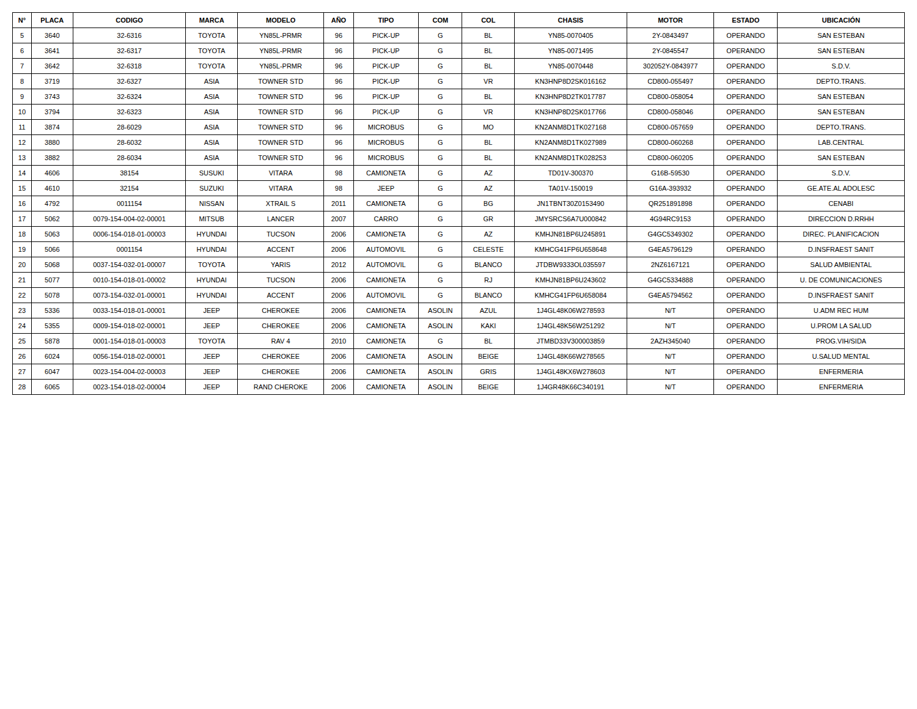| N° | PLACA | CODIGO | MARCA | MODELO | AÑO | TIPO | COM | COL | CHASIS | MOTOR | ESTADO | UBICACIÓN |
| --- | --- | --- | --- | --- | --- | --- | --- | --- | --- | --- | --- | --- |
| 5 | 3640 | 32-6316 | TOYOTA | YN85L-PRMR | 96 | PICK-UP | G | BL | YN85-0070405 | 2Y-0843497 | OPERANDO | SAN ESTEBAN |
| 6 | 3641 | 32-6317 | TOYOTA | YN85L-PRMR | 96 | PICK-UP | G | BL | YN85-0071495 | 2Y-0845547 | OPERANDO | SAN ESTEBAN |
| 7 | 3642 | 32-6318 | TOYOTA | YN85L-PRMR | 96 | PICK-UP | G | BL | YN85-0070448 | 302052Y-0843977 | OPERANDO | S.D.V. |
| 8 | 3719 | 32-6327 | ASIA | TOWNER STD | 96 | PICK-UP | G | VR | KN3HNP8D2SK016162 | CD800-055497 | OPERANDO | DEPTO.TRANS. |
| 9 | 3743 | 32-6324 | ASIA | TOWNER STD | 96 | PICK-UP | G | BL | KN3HNP8D2TK017787 | CD800-058054 | OPERANDO | SAN ESTEBAN |
| 10 | 3794 | 32-6323 | ASIA | TOWNER STD | 96 | PICK-UP | G | VR | KN3HNP8D2SK017766 | CD800-058046 | OPERANDO | SAN ESTEBAN |
| 11 | 3874 | 28-6029 | ASIA | TOWNER STD | 96 | MICROBUS | G | MO | KN2ANM8D1TK027168 | CD800-057659 | OPERANDO | DEPTO.TRANS. |
| 12 | 3880 | 28-6032 | ASIA | TOWNER STD | 96 | MICROBUS | G | BL | KN2ANM8D1TK027989 | CD800-060268 | OPERANDO | LAB.CENTRAL |
| 13 | 3882 | 28-6034 | ASIA | TOWNER STD | 96 | MICROBUS | G | BL | KN2ANM8D1TK028253 | CD800-060205 | OPERANDO | SAN ESTEBAN |
| 14 | 4606 | 38154 | SUSUKI | VITARA | 98 | CAMIONETA | G | AZ | TD01V-300370 | G16B-59530 | OPERANDO | S.D.V. |
| 15 | 4610 | 32154 | SUZUKI | VITARA | 98 | JEEP | G | AZ | TA01V-150019 | G16A-393932 | OPERANDO | GE.ATE.AL ADOLESC |
| 16 | 4792 | 0011154 | NISSAN | XTRAIL S | 2011 | CAMIONETA | G | BG | JN1TBNT30Z0153490 | QR251891898 | OPERANDO | CENABI |
| 17 | 5062 | 0079-154-004-02-00001 | MITSUB | LANCER | 2007 | CARRO | G | GR | JMYSRCS6A7U000842 | 4G94RC9153 | OPERANDO | DIRECCION D.RRHH |
| 18 | 5063 | 0006-154-018-01-00003 | HYUNDAI | TUCSON | 2006 | CAMIONETA | G | AZ | KMHJN81BP6U245891 | G4GC5349302 | OPERANDO | DIREC. PLANIFICACION |
| 19 | 5066 | 0001154 | HYUNDAI | ACCENT | 2006 | AUTOMOVIL | G | CELESTE | KMHCG41FP6U658648 | G4EA5796129 | OPERANDO | D.INSFRAEST SANIT |
| 20 | 5068 | 0037-154-032-01-00007 | TOYOTA | YARIS | 2012 | AUTOMOVIL | G | BLANCO | JTDBW9333OL035597 | 2NZ6167121 | OPERANDO | SALUD AMBIENTAL |
| 21 | 5077 | 0010-154-018-01-00002 | HYUNDAI | TUCSON | 2006 | CAMIONETA | G | RJ | KMHJN81BP6U243602 | G4GC5334888 | OPERANDO | U. DE COMUNICACIONES |
| 22 | 5078 | 0073-154-032-01-00001 | HYUNDAI | ACCENT | 2006 | AUTOMOVIL | G | BLANCO | KMHCG41FP6U658084 | G4EA5794562 | OPERANDO | D.INSFRAEST SANIT |
| 23 | 5336 | 0033-154-018-01-00001 | JEEP | CHEROKEE | 2006 | CAMIONETA | ASOLIN | AZUL | 1J4GL48K06W278593 | N/T | OPERANDO | U.ADM REC HUM |
| 24 | 5355 | 0009-154-018-02-00001 | JEEP | CHEROKEE | 2006 | CAMIONETA | ASOLIN | KAKI | 1J4GL48K56W251292 | N/T | OPERANDO | U.PROM LA SALUD |
| 25 | 5878 | 0001-154-018-01-00003 | TOYOTA | RAV 4 | 2010 | CAMIONETA | G | BL | JTMBD33V300003859 | 2AZH345040 | OPERANDO | PROG.VIH/SIDA |
| 26 | 6024 | 0056-154-018-02-00001 | JEEP | CHEROKEE | 2006 | CAMIONETA | ASOLIN | BEIGE | 1J4GL48K66W278565 | N/T | OPERANDO | U.SALUD MENTAL |
| 27 | 6047 | 0023-154-004-02-00003 | JEEP | CHEROKEE | 2006 | CAMIONETA | ASOLIN | GRIS | 1J4GL48KX6W278603 | N/T | OPERANDO | ENFERMERIA |
| 28 | 6065 | 0023-154-018-02-00004 | JEEP | RAND CHEROKE | 2006 | CAMIONETA | ASOLIN | BEIGE | 1J4GR48K66C340191 | N/T | OPERANDO | ENFERMERIA |